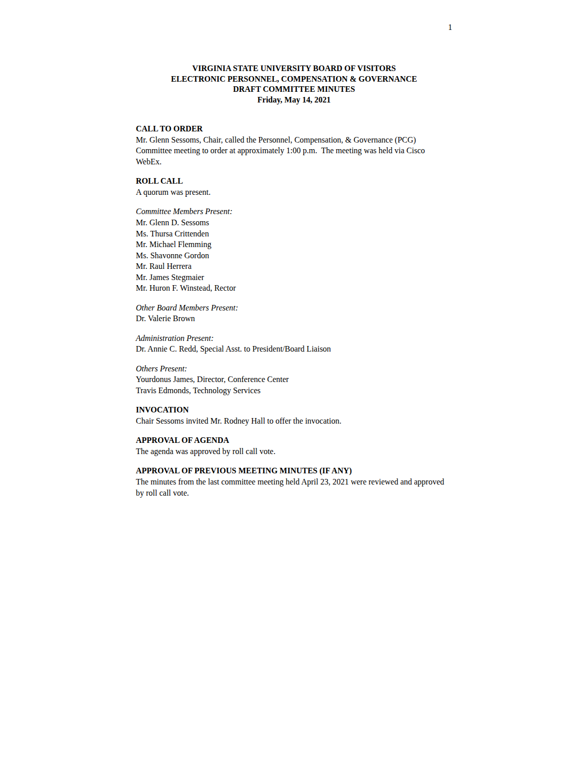1
VIRGINIA STATE UNIVERSITY BOARD OF VISITORS
ELECTRONIC PERSONNEL, COMPENSATION & GOVERNANCE
DRAFT COMMITTEE MINUTES
Friday, May 14, 2021
Call to Order
Mr. Glenn Sessoms, Chair, called the Personnel, Compensation, & Governance (PCG) Committee meeting to order at approximately 1:00 p.m. The meeting was held via Cisco WebEx.
Roll Call
A quorum was present.
Committee Members Present:
Mr. Glenn D. Sessoms
Ms. Thursa Crittenden
Mr. Michael Flemming
Ms. Shavonne Gordon
Mr. Raul Herrera
Mr. James Stegmaier
Mr. Huron F. Winstead, Rector
Other Board Members Present:
Dr. Valerie Brown
Administration Present:
Dr. Annie C. Redd, Special Asst. to President/Board Liaison
Others Present:
Yourdonus James, Director, Conference Center
Travis Edmonds, Technology Services
Invocation
Chair Sessoms invited Mr. Rodney Hall to offer the invocation.
Approval of Agenda
The agenda was approved by roll call vote.
Approval of Previous Meeting Minutes (if any)
The minutes from the last committee meeting held April 23, 2021 were reviewed and approved by roll call vote.